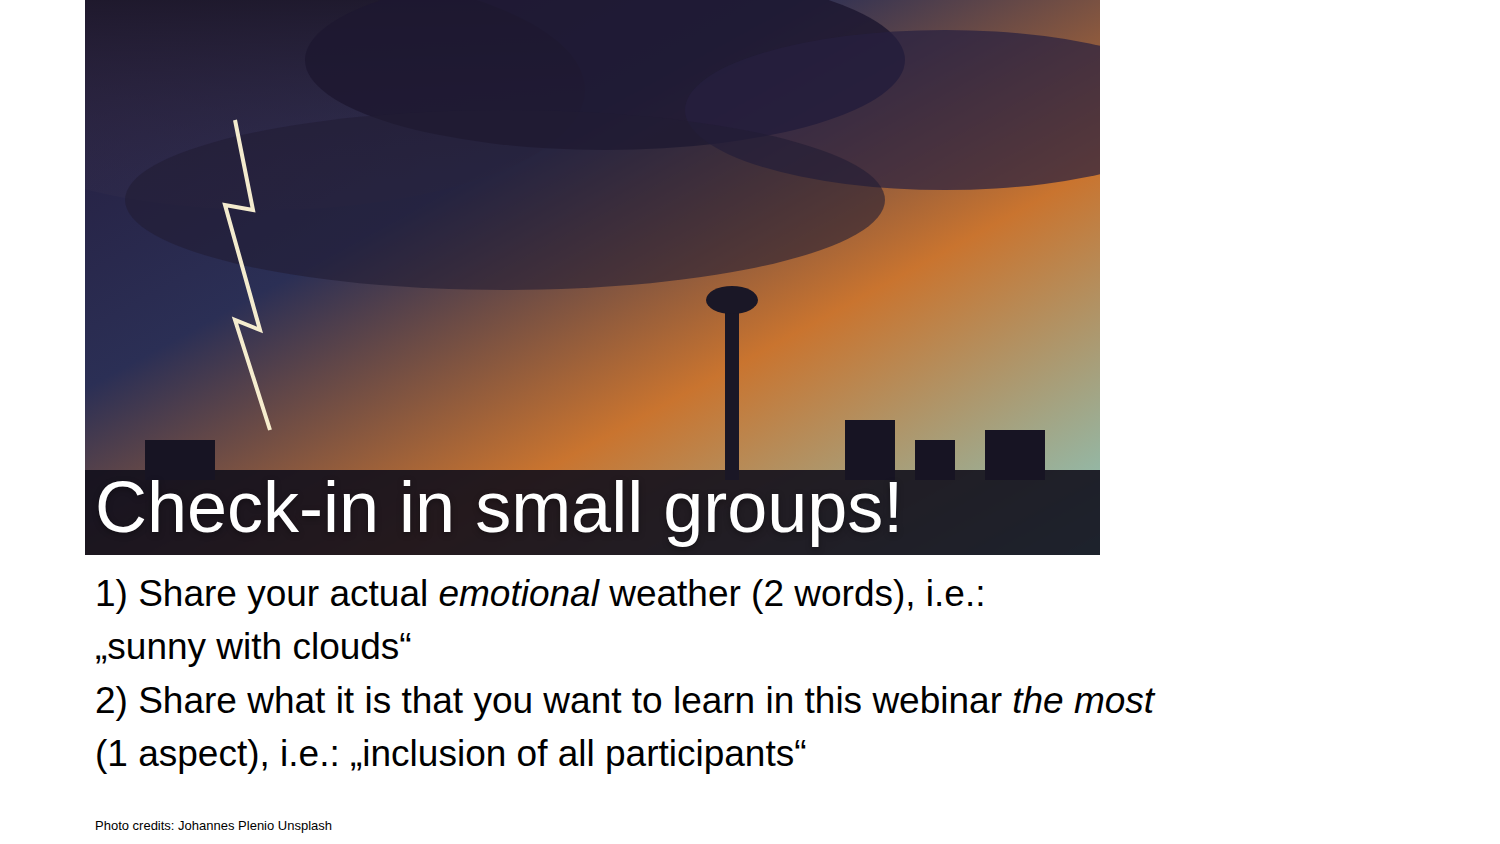Check-in in small groups!
1) Share your actual emotional weather (2 words), i.e.:
„sunny with clouds“
2) Share what it is that you want to learn in this webinar the most
(1 aspect), i.e.: „inclusion of all participants“
Photo credits: Johannes Plenio Unsplash